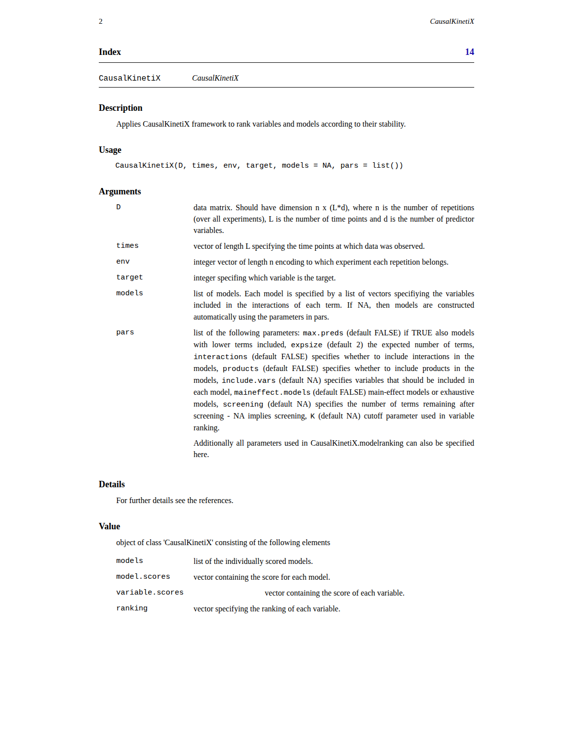2 CausalKinetiX
Index 14
CausalKinetiX CausalKinetiX
Description
Applies CausalKinetiX framework to rank variables and models according to their stability.
Usage
CausalKinetiX(D, times, env, target, models = NA, pars = list())
Arguments
D
data matrix. Should have dimension n x (L*d), where n is the number of repetitions (over all experiments), L is the number of time points and d is the number of predictor variables.
times
vector of length L specifying the time points at which data was observed.
env
integer vector of length n encoding to which experiment each repetition belongs.
target
integer specifing which variable is the target.
models
list of models. Each model is specified by a list of vectors specifiying the variables included in the interactions of each term. If NA, then models are constructed automatically using the parameters in pars.
pars
list of the following parameters: max.preds (default FALSE) if TRUE also models with lower terms included, expsize (default 2) the expected number of terms, interactions (default FALSE) specifies whether to include interactions in the models, products (default FALSE) specifies whether to include products in the models, include.vars (default NA) specifies variables that should be included in each model, maineffect.models (default FALSE) main-effect models or exhaustive models, screening (default NA) specifies the number of terms remaining after screening - NA implies screening, K (default NA) cutoff parameter used in variable ranking.
Additionally all parameters used in CausalKinetiX.modelranking can also be specified here.
Details
For further details see the references.
Value
object of class 'CausalKinetiX' consisting of the following elements
models
list of the individually scored models.
model.scores
vector containing the score for each model.
variable.scores
vector containing the score of each variable.
ranking
vector specifying the ranking of each variable.